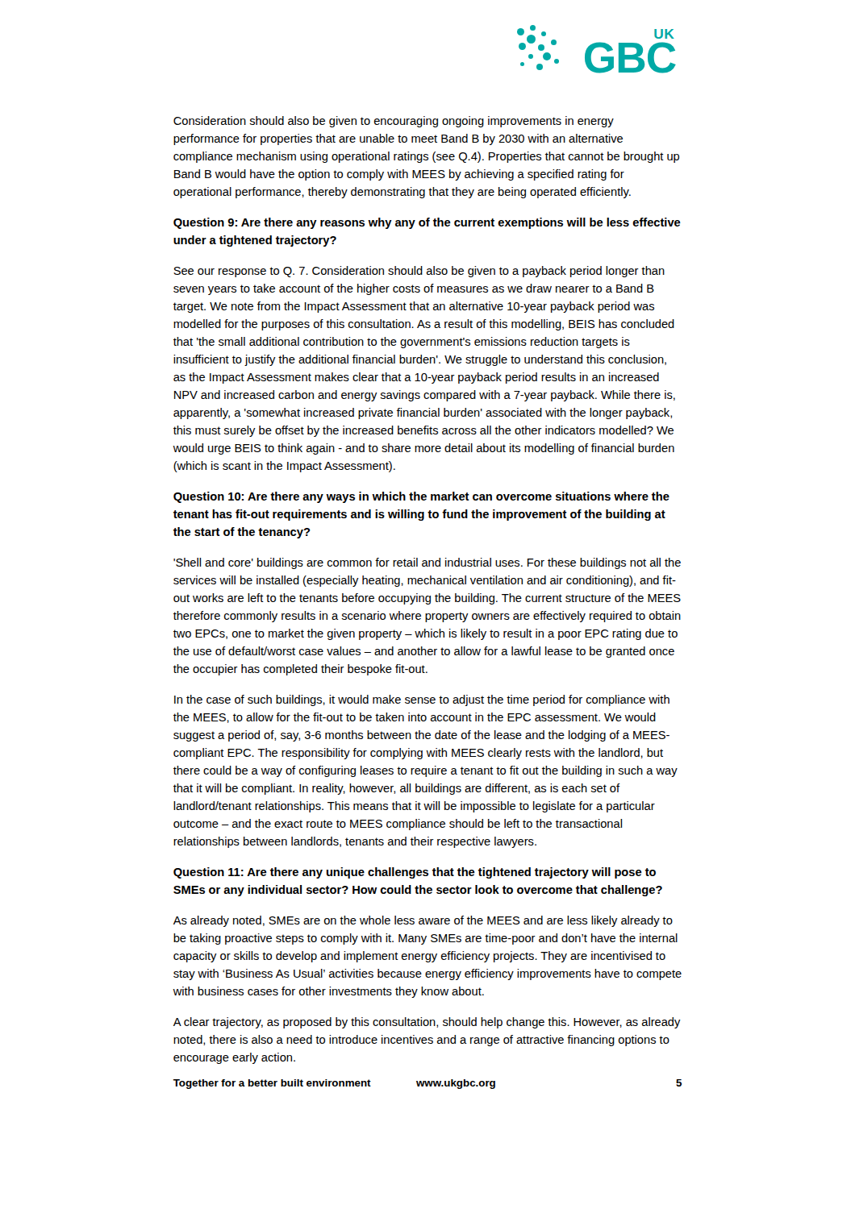UK GBC
Consideration should also be given to encouraging ongoing improvements in energy performance for properties that are unable to meet Band B by 2030 with an alternative compliance mechanism using operational ratings (see Q.4). Properties that cannot be brought up Band B would have the option to comply with MEES by achieving a specified rating for operational performance, thereby demonstrating that they are being operated efficiently.
Question 9: Are there any reasons why any of the current exemptions will be less effective under a tightened trajectory?
See our response to Q. 7. Consideration should also be given to a payback period longer than seven years to take account of the higher costs of measures as we draw nearer to a Band B target. We note from the Impact Assessment that an alternative 10-year payback period was modelled for the purposes of this consultation. As a result of this modelling, BEIS has concluded that 'the small additional contribution to the government's emissions reduction targets is insufficient to justify the additional financial burden'. We struggle to understand this conclusion, as the Impact Assessment makes clear that a 10-year payback period results in an increased NPV and increased carbon and energy savings compared with a 7-year payback. While there is, apparently, a 'somewhat increased private financial burden' associated with the longer payback, this must surely be offset by the increased benefits across all the other indicators modelled? We would urge BEIS to think again - and to share more detail about its modelling of financial burden (which is scant in the Impact Assessment).
Question 10: Are there any ways in which the market can overcome situations where the tenant has fit-out requirements and is willing to fund the improvement of the building at the start of the tenancy?
'Shell and core' buildings are common for retail and industrial uses. For these buildings not all the services will be installed (especially heating, mechanical ventilation and air conditioning), and fit-out works are left to the tenants before occupying the building. The current structure of the MEES therefore commonly results in a scenario where property owners are effectively required to obtain two EPCs, one to market the given property – which is likely to result in a poor EPC rating due to the use of default/worst case values – and another to allow for a lawful lease to be granted once the occupier has completed their bespoke fit-out.
In the case of such buildings, it would make sense to adjust the time period for compliance with the MEES, to allow for the fit-out to be taken into account in the EPC assessment. We would suggest a period of, say, 3-6 months between the date of the lease and the lodging of a MEES- compliant EPC. The responsibility for complying with MEES clearly rests with the landlord, but there could be a way of configuring leases to require a tenant to fit out the building in such a way that it will be compliant. In reality, however, all buildings are different, as is each set of landlord/tenant relationships. This means that it will be impossible to legislate for a particular outcome – and the exact route to MEES compliance should be left to the transactional relationships between landlords, tenants and their respective lawyers.
Question 11: Are there any unique challenges that the tightened trajectory will pose to SMEs or any individual sector? How could the sector look to overcome that challenge?
As already noted, SMEs are on the whole less aware of the MEES and are less likely already to be taking proactive steps to comply with it. Many SMEs are time-poor and don’t have the internal capacity or skills to develop and implement energy efficiency projects. They are incentivised to stay with ‘Business As Usual’ activities because energy efficiency improvements have to compete with business cases for other investments they know about.
A clear trajectory, as proposed by this consultation, should help change this. However, as already noted, there is also a need to introduce incentives and a range of attractive financing options to encourage early action.
Together for a better built environment www.ukgbc.org 5